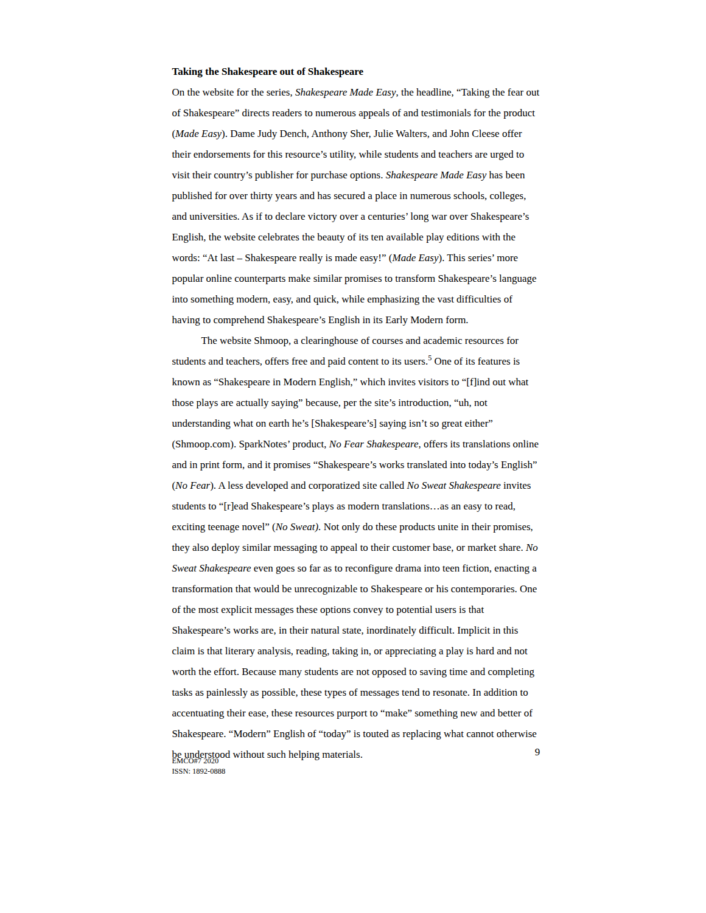Taking the Shakespeare out of Shakespeare
On the website for the series, Shakespeare Made Easy, the headline, “Taking the fear out of Shakespeare” directs readers to numerous appeals of and testimonials for the product (Made Easy). Dame Judy Dench, Anthony Sher, Julie Walters, and John Cleese offer their endorsements for this resource’s utility, while students and teachers are urged to visit their country’s publisher for purchase options. Shakespeare Made Easy has been published for over thirty years and has secured a place in numerous schools, colleges, and universities. As if to declare victory over a centuries’ long war over Shakespeare’s English, the website celebrates the beauty of its ten available play editions with the words: “At last – Shakespeare really is made easy!” (Made Easy). This series’ more popular online counterparts make similar promises to transform Shakespeare’s language into something modern, easy, and quick, while emphasizing the vast difficulties of having to comprehend Shakespeare’s English in its Early Modern form.
The website Shmoop, a clearinghouse of courses and academic resources for students and teachers, offers free and paid content to its users.5 One of its features is known as “Shakespeare in Modern English,” which invites visitors to “[f]ind out what those plays are actually saying” because, per the site’s introduction, “uh, not understanding what on earth he’s [Shakespeare’s] saying isn’t so great either” (Shmoop.com). SparkNotes’ product, No Fear Shakespeare, offers its translations online and in print form, and it promises “Shakespeare’s works translated into today’s English” (No Fear). A less developed and corporatized site called No Sweat Shakespeare invites students to “[r]ead Shakespeare’s plays as modern translations…as an easy to read, exciting teenage novel” (No Sweat). Not only do these products unite in their promises, they also deploy similar messaging to appeal to their customer base, or market share. No Sweat Shakespeare even goes so far as to reconfigure drama into teen fiction, enacting a transformation that would be unrecognizable to Shakespeare or his contemporaries. One of the most explicit messages these options convey to potential users is that Shakespeare’s works are, in their natural state, inordinately difficult. Implicit in this claim is that literary analysis, reading, taking in, or appreciating a play is hard and not worth the effort. Because many students are not opposed to saving time and completing tasks as painlessly as possible, these types of messages tend to resonate. In addition to accentuating their ease, these resources purport to “make” something new and better of Shakespeare. “Modern” English of “today” is touted as replacing what cannot otherwise be understood without such helping materials.
9
EMCO#7 2020
ISSN: 1892-0888